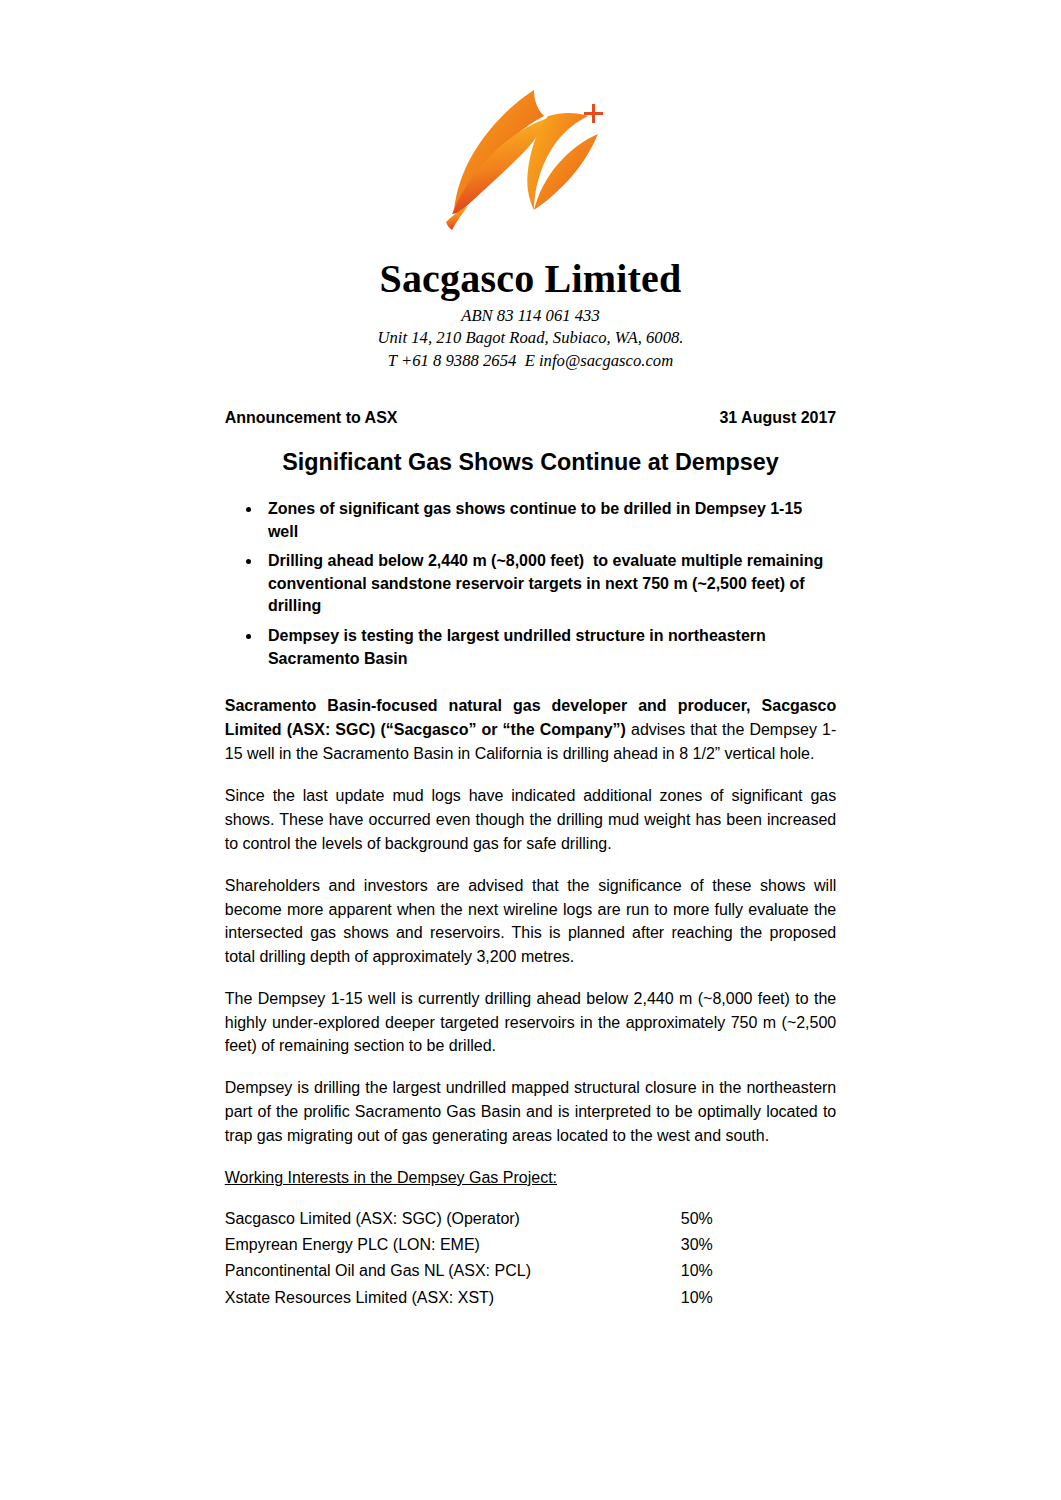Sacgasco Limited
ABN 83 114 061 433
Unit 14, 210 Bagot Road, Subiaco, WA, 6008.
T +61 8 9388 2654 E info@sacgasco.com
Announcement to ASX 31 August 2017
Significant Gas Shows Continue at Dempsey
Zones of significant gas shows continue to be drilled in Dempsey 1-15 well
Drilling ahead below 2,440 m (~8,000 feet) to evaluate multiple remaining conventional sandstone reservoir targets in next 750 m (~2,500 feet) of drilling
Dempsey is testing the largest undrilled structure in northeastern Sacramento Basin
Sacramento Basin-focused natural gas developer and producer, Sacgasco Limited (ASX: SGC) (“Sacgasco” or “the Company”) advises that the Dempsey 1-15 well in the Sacramento Basin in California is drilling ahead in 8 1/2” vertical hole.
Since the last update mud logs have indicated additional zones of significant gas shows. These have occurred even though the drilling mud weight has been increased to control the levels of background gas for safe drilling.
Shareholders and investors are advised that the significance of these shows will become more apparent when the next wireline logs are run to more fully evaluate the intersected gas shows and reservoirs. This is planned after reaching the proposed total drilling depth of approximately 3,200 metres.
The Dempsey 1-15 well is currently drilling ahead below 2,440 m (~8,000 feet) to the highly under-explored deeper targeted reservoirs in the approximately 750 m (~2,500 feet) of remaining section to be drilled.
Dempsey is drilling the largest undrilled mapped structural closure in the northeastern part of the prolific Sacramento Gas Basin and is interpreted to be optimally located to trap gas migrating out of gas generating areas located to the west and south.
Working Interests in the Dempsey Gas Project:
| Sacgasco Limited (ASX: SGC) (Operator) | 50% |
| Empyrean Energy PLC (LON: EME) | 30% |
| Pancontinental Oil and Gas NL (ASX: PCL) | 10% |
| Xstate Resources Limited (ASX: XST) | 10% |